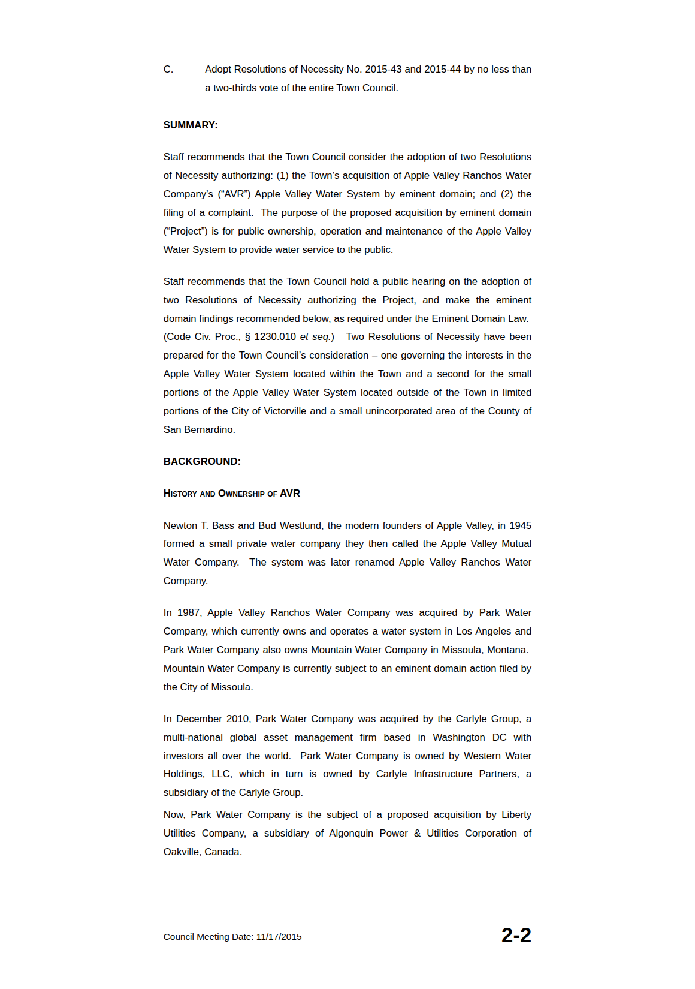C.
Adopt Resolutions of Necessity No. 2015-43 and 2015-44 by no less than a two-thirds vote of the entire Town Council.
SUMMARY:
Staff recommends that the Town Council consider the adoption of two Resolutions of Necessity authorizing: (1) the Town’s acquisition of Apple Valley Ranchos Water Company’s (“AVR”) Apple Valley Water System by eminent domain; and (2) the filing of a complaint. The purpose of the proposed acquisition by eminent domain (“Project”) is for public ownership, operation and maintenance of the Apple Valley Water System to provide water service to the public.
Staff recommends that the Town Council hold a public hearing on the adoption of two Resolutions of Necessity authorizing the Project, and make the eminent domain findings recommended below, as required under the Eminent Domain Law. (Code Civ. Proc., § 1230.010 et seq.) Two Resolutions of Necessity have been prepared for the Town Council’s consideration – one governing the interests in the Apple Valley Water System located within the Town and a second for the small portions of the Apple Valley Water System located outside of the Town in limited portions of the City of Victorville and a small unincorporated area of the County of San Bernardino.
BACKGROUND:
History and Ownership of AVR
Newton T. Bass and Bud Westlund, the modern founders of Apple Valley, in 1945 formed a small private water company they then called the Apple Valley Mutual Water Company. The system was later renamed Apple Valley Ranchos Water Company.
In 1987, Apple Valley Ranchos Water Company was acquired by Park Water Company, which currently owns and operates a water system in Los Angeles and Park Water Company also owns Mountain Water Company in Missoula, Montana. Mountain Water Company is currently subject to an eminent domain action filed by the City of Missoula.
In December 2010, Park Water Company was acquired by the Carlyle Group, a multi-national global asset management firm based in Washington DC with investors all over the world. Park Water Company is owned by Western Water Holdings, LLC, which in turn is owned by Carlyle Infrastructure Partners, a subsidiary of the Carlyle Group.
Now, Park Water Company is the subject of a proposed acquisition by Liberty Utilities Company, a subsidiary of Algonquin Power & Utilities Corporation of Oakville, Canada.
Council Meeting Date: 11/17/2015
2-2